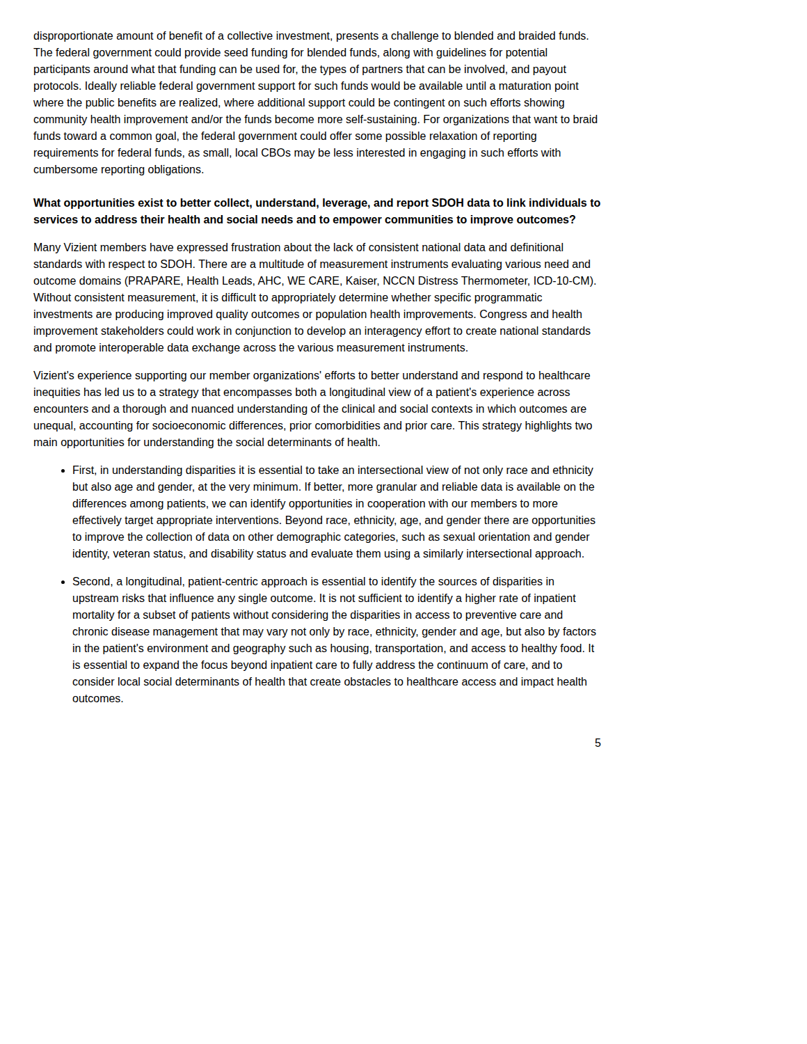disproportionate amount of benefit of a collective investment, presents a challenge to blended and braided funds. The federal government could provide seed funding for blended funds, along with guidelines for potential participants around what that funding can be used for, the types of partners that can be involved, and payout protocols. Ideally reliable federal government support for such funds would be available until a maturation point where the public benefits are realized, where additional support could be contingent on such efforts showing community health improvement and/or the funds become more self-sustaining. For organizations that want to braid funds toward a common goal, the federal government could offer some possible relaxation of reporting requirements for federal funds, as small, local CBOs may be less interested in engaging in such efforts with cumbersome reporting obligations.
What opportunities exist to better collect, understand, leverage, and report SDOH data to link individuals to services to address their health and social needs and to empower communities to improve outcomes?
Many Vizient members have expressed frustration about the lack of consistent national data and definitional standards with respect to SDOH. There are a multitude of measurement instruments evaluating various need and outcome domains (PRAPARE, Health Leads, AHC, WE CARE, Kaiser, NCCN Distress Thermometer, ICD-10-CM). Without consistent measurement, it is difficult to appropriately determine whether specific programmatic investments are producing improved quality outcomes or population health improvements. Congress and health improvement stakeholders could work in conjunction to develop an interagency effort to create national standards and promote interoperable data exchange across the various measurement instruments.
Vizient's experience supporting our member organizations' efforts to better understand and respond to healthcare inequities has led us to a strategy that encompasses both a longitudinal view of a patient's experience across encounters and a thorough and nuanced understanding of the clinical and social contexts in which outcomes are unequal, accounting for socioeconomic differences, prior comorbidities and prior care. This strategy highlights two main opportunities for understanding the social determinants of health.
First, in understanding disparities it is essential to take an intersectional view of not only race and ethnicity but also age and gender, at the very minimum. If better, more granular and reliable data is available on the differences among patients, we can identify opportunities in cooperation with our members to more effectively target appropriate interventions. Beyond race, ethnicity, age, and gender there are opportunities to improve the collection of data on other demographic categories, such as sexual orientation and gender identity, veteran status, and disability status and evaluate them using a similarly intersectional approach.
Second, a longitudinal, patient-centric approach is essential to identify the sources of disparities in upstream risks that influence any single outcome. It is not sufficient to identify a higher rate of inpatient mortality for a subset of patients without considering the disparities in access to preventive care and chronic disease management that may vary not only by race, ethnicity, gender and age, but also by factors in the patient's environment and geography such as housing, transportation, and access to healthy food. It is essential to expand the focus beyond inpatient care to fully address the continuum of care, and to consider local social determinants of health that create obstacles to healthcare access and impact health outcomes.
5